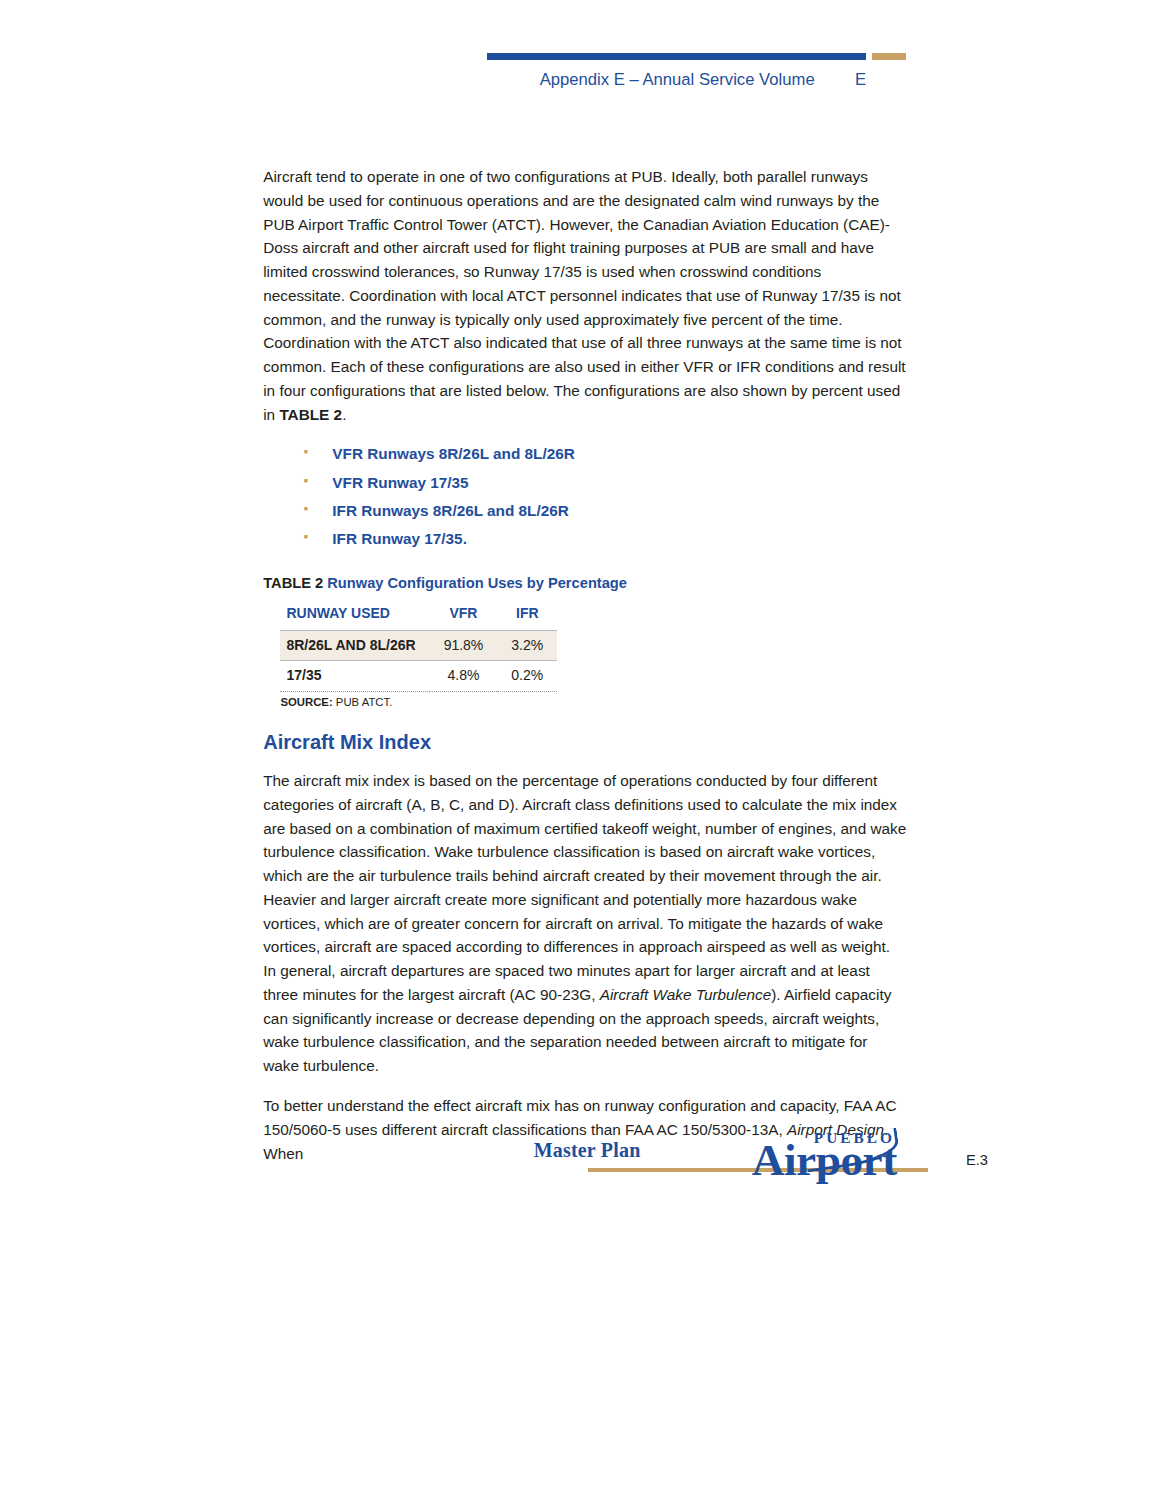Appendix E – Annual Service VolumeE
Aircraft tend to operate in one of two configurations at PUB. Ideally, both parallel runways would be used for continuous operations and are the designated calm wind runways by the PUB Airport Traffic Control Tower (ATCT). However, the Canadian Aviation Education (CAE)-Doss aircraft and other aircraft used for flight training purposes at PUB are small and have limited crosswind tolerances, so Runway 17/35 is used when crosswind conditions necessitate. Coordination with local ATCT personnel indicates that use of Runway 17/35 is not common, and the runway is typically only used approximately five percent of the time. Coordination with the ATCT also indicated that use of all three runways at the same time is not common. Each of these configurations are also used in either VFR or IFR conditions and result in four configurations that are listed below. The configurations are also shown by percent used in TABLE 2.
VFR Runways 8R/26L and 8L/26R
VFR Runway 17/35
IFR Runways 8R/26L and 8L/26R
IFR Runway 17/35.
TABLE 2 Runway Configuration Uses by Percentage
| RUNWAY USED | VFR | IFR |
| --- | --- | --- |
| 8R/26L AND 8L/26R | 91.8% | 3.2% |
| 17/35 | 4.8% | 0.2% |
SOURCE: PUB ATCT.
Aircraft Mix Index
The aircraft mix index is based on the percentage of operations conducted by four different categories of aircraft (A, B, C, and D). Aircraft class definitions used to calculate the mix index are based on a combination of maximum certified takeoff weight, number of engines, and wake turbulence classification. Wake turbulence classification is based on aircraft wake vortices, which are the air turbulence trails behind aircraft created by their movement through the air. Heavier and larger aircraft create more significant and potentially more hazardous wake vortices, which are of greater concern for aircraft on arrival. To mitigate the hazards of wake vortices, aircraft are spaced according to differences in approach airspeed as well as weight. In general, aircraft departures are spaced two minutes apart for larger aircraft and at least three minutes for the largest aircraft (AC 90-23G, Aircraft Wake Turbulence). Airfield capacity can significantly increase or decrease depending on the approach speeds, aircraft weights, wake turbulence classification, and the separation needed between aircraft to mitigate for wake turbulence.
To better understand the effect aircraft mix has on runway configuration and capacity, FAA AC 150/5060-5 uses different aircraft classifications than FAA AC 150/5300-13A, Airport Design. When
Master Plan
PUEBLO Airport
E.3